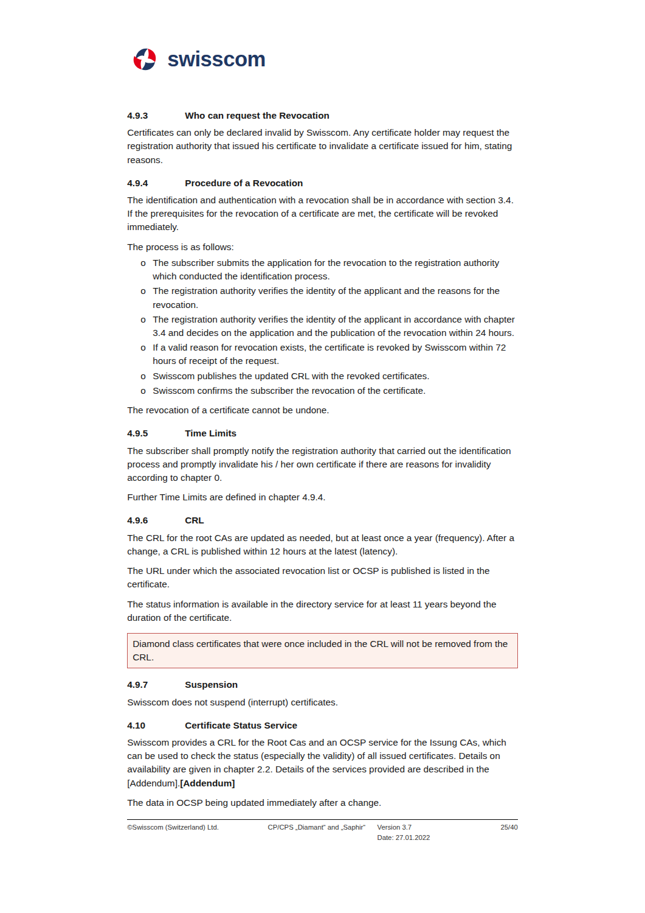swisscom
4.9.3 Who can request the Revocation
Certificates can only be declared invalid by Swisscom. Any certificate holder may request the registration authority that issued his certificate to invalidate a certificate issued for him, stating reasons.
4.9.4 Procedure of a Revocation
The identification and authentication with a revocation shall be in accordance with section 3.4. If the prerequisites for the revocation of a certificate are met, the certificate will be revoked immediately.
The process is as follows:
The subscriber submits the application for the revocation to the registration authority which conducted the identification process.
The registration authority verifies the identity of the applicant and the reasons for the revocation.
The registration authority verifies the identity of the applicant in accordance with chapter 3.4 and decides on the application and the publication of the revocation within 24 hours.
If a valid reason for revocation exists, the certificate is revoked by Swisscom within 72 hours of receipt of the request.
Swisscom publishes the updated CRL with the revoked certificates.
Swisscom confirms the subscriber the revocation of the certificate.
The revocation of a certificate cannot be undone.
4.9.5 Time Limits
The subscriber shall promptly notify the registration authority that carried out the identification process and promptly invalidate his / her own certificate if there are reasons for invalidity according to chapter 0.
Further Time Limits are defined in chapter 4.9.4.
4.9.6 CRL
The CRL for the root CAs are updated as needed, but at least once a year (frequency). After a change, a CRL is published within 12 hours at the latest (latency).
The URL under which the associated revocation list or OCSP is published is listed in the certificate.
The status information is available in the directory service for at least 11 years beyond the duration of the certificate.
Diamond class certificates that were once included in the CRL will not be removed from the CRL.
4.9.7 Suspension
Swisscom does not suspend (interrupt) certificates.
4.10 Certificate Status Service
Swisscom provides a CRL for the Root Cas and an OCSP service for the Issung CAs, which can be used to check the status (especially the validity) of all issued certificates. Details on availability are given in chapter 2.2. Details of the services provided are described in the [Addendum].[Addendum]
The data in OCSP being updated immediately after a change.
©Swisscom (Switzerland) Ltd.
CP/CPS „Diamant“ and „Saphir“
Version 3.7 Date: 27.01.2022
25/40